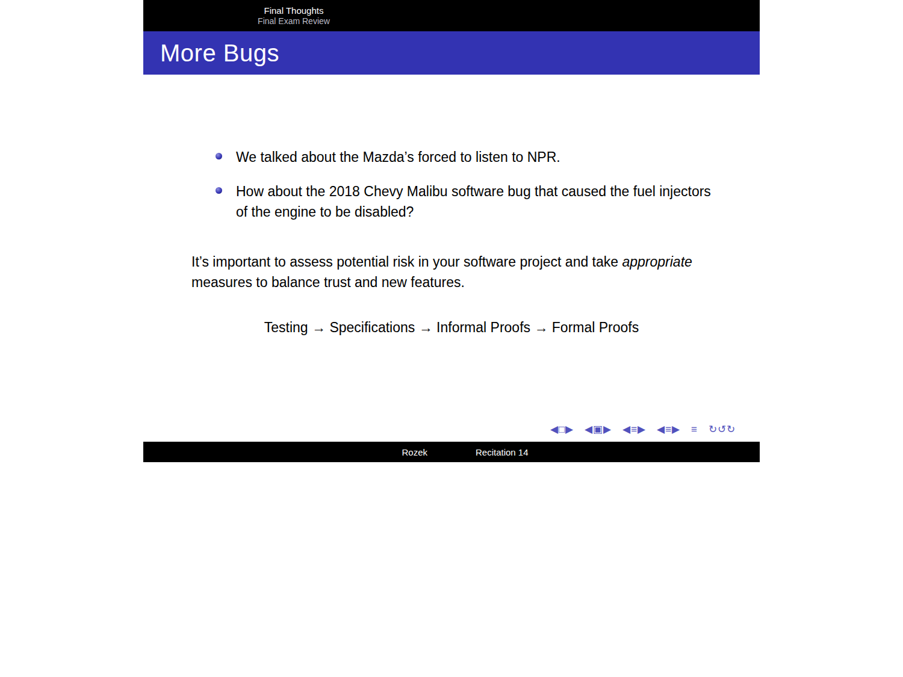Final Thoughts
Final Exam Review
More Bugs
We talked about the Mazda’s forced to listen to NPR.
How about the 2018 Chevy Malibu software bug that caused the fuel injectors of the engine to be disabled?
It’s important to assess potential risk in your software project and take appropriate measures to balance trust and new features.
Testing → Specifications → Informal Proofs → Formal Proofs
◀□▶ ◀▣▶ ◀≡▶ ◀≡▶ ≡ ↻↺↻
Rozek
Recitation 14